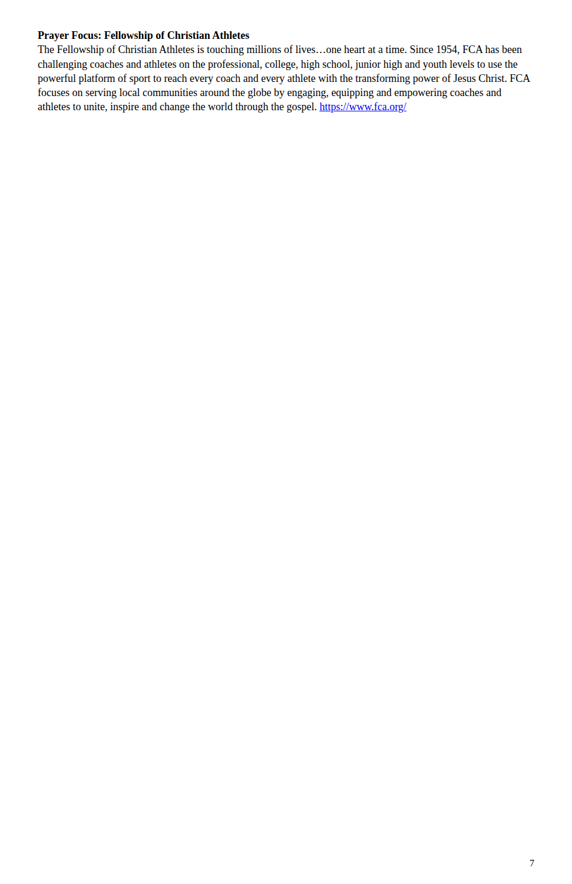Prayer Focus: Fellowship of Christian Athletes
The Fellowship of Christian Athletes is touching millions of lives…one heart at a time. Since 1954, FCA has been challenging coaches and athletes on the professional, college, high school, junior high and youth levels to use the powerful platform of sport to reach every coach and every athlete with the transforming power of Jesus Christ. FCA focuses on serving local communities around the globe by engaging, equipping and empowering coaches and athletes to unite, inspire and change the world through the gospel. https://www.fca.org/
7